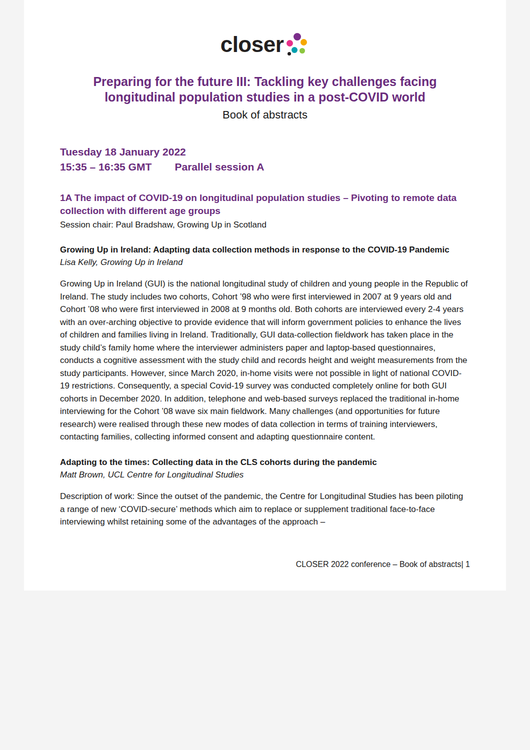closer
Preparing for the future III: Tackling key challenges facing
longitudinal population studies in a post-COVID world
Book of abstracts
Tuesday 18 January 2022
15:35 – 16:35 GMT Parallel session A
1A The impact of COVID-19 on longitudinal population studies – Pivoting to remote data collection with different age groups
Session chair: Paul Bradshaw, Growing Up in Scotland
Growing Up in Ireland: Adapting data collection methods in response to the COVID-19 Pandemic
Lisa Kelly, Growing Up in Ireland
Growing Up in Ireland (GUI) is the national longitudinal study of children and young people in the Republic of Ireland. The study includes two cohorts, Cohort ’98 who were first interviewed in 2007 at 9 years old and Cohort ’08 who were first interviewed in 2008 at 9 months old. Both cohorts are interviewed every 2-4 years with an over-arching objective to provide evidence that will inform government policies to enhance the lives of children and families living in Ireland. Traditionally, GUI data-collection fieldwork has taken place in the study child’s family home where the interviewer administers paper and laptop-based questionnaires, conducts a cognitive assessment with the study child and records height and weight measurements from the study participants. However, since March 2020, in-home visits were not possible in light of national COVID-19 restrictions. Consequently, a special Covid-19 survey was conducted completely online for both GUI cohorts in December 2020. In addition, telephone and web-based surveys replaced the traditional in-home interviewing for the Cohort ’08 wave six main fieldwork. Many challenges (and opportunities for future research) were realised through these new modes of data collection in terms of training interviewers, contacting families, collecting informed consent and adapting questionnaire content.
Adapting to the times: Collecting data in the CLS cohorts during the pandemic
Matt Brown, UCL Centre for Longitudinal Studies
Description of work: Since the outset of the pandemic, the Centre for Longitudinal Studies has been piloting a range of new ‘COVID-secure’ methods which aim to replace or supplement traditional face-to-face interviewing whilst retaining some of the advantages of the approach –
CLOSER 2022 conference – Book of abstracts| 1